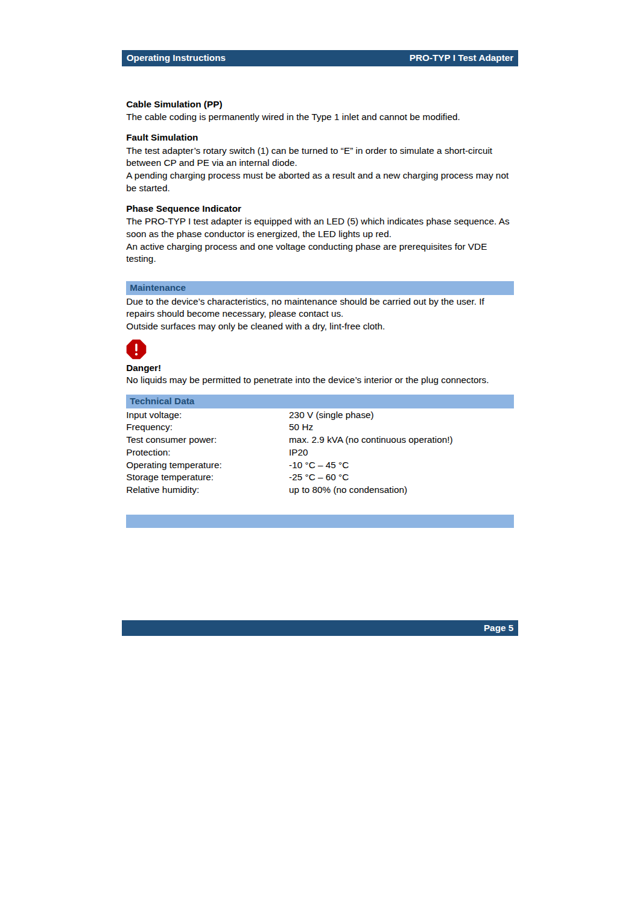Operating Instructions PRO-TYP I Test Adapter
Cable Simulation (PP)
The cable coding is permanently wired in the Type 1 inlet and cannot be modified.
Fault Simulation
The test adapter’s rotary switch (1) can be turned to “E” in order to simulate a short-circuit between CP and PE via an internal diode.
A pending charging process must be aborted as a result and a new charging process may not be started.
Phase Sequence Indicator
The PRO-TYP I test adapter is equipped with an LED (5) which indicates phase sequence. As soon as the phase conductor is energized, the LED lights up red.
An active charging process and one voltage conducting phase are prerequisites for VDE testing.
Maintenance
Due to the device’s characteristics, no maintenance should be carried out by the user. If repairs should become necessary, please contact us.
Outside surfaces may only be cleaned with a dry, lint-free cloth.
Danger!
No liquids may be permitted to penetrate into the device’s interior or the plug connectors.
Technical Data
| Input voltage: | 230 V (single phase) |
| Frequency: | 50 Hz |
| Test consumer power: | max. 2.9 kVA (no continuous operation!) |
| Protection: | IP20 |
| Operating temperature: | -10 °C – 45 °C |
| Storage temperature: | -25 °C – 60 °C |
| Relative humidity: | up to 80% (no condensation) |
Page 5